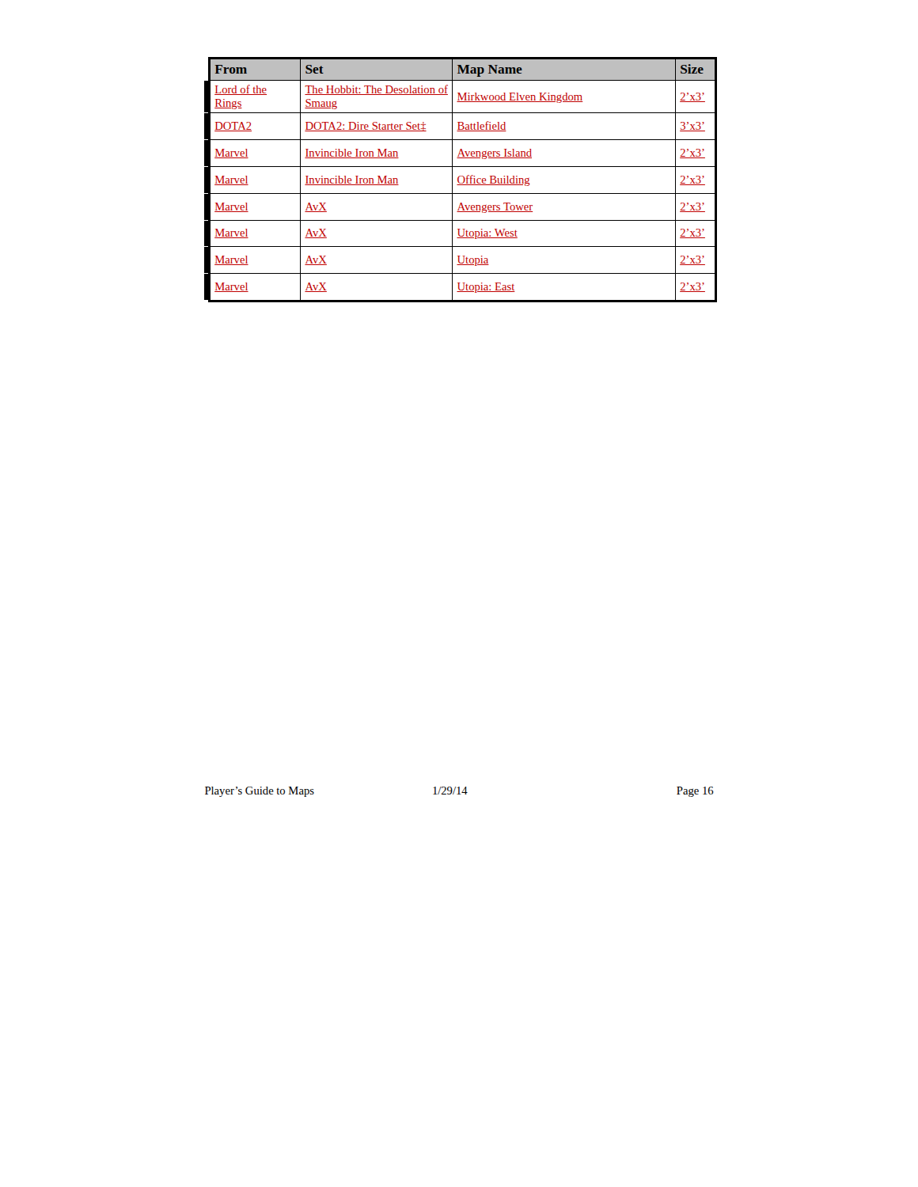| From | Set | Map Name | Size |
| --- | --- | --- | --- |
| Lord of the Rings | The Hobbit: The Desolation of Smaug | Mirkwood Elven Kingdom | 2’x3’ |
| DOTA2 | DOTA2: Dire Starter Set‡ | Battlefield | 3’x3’ |
| Marvel | Invincible Iron Man | Avengers Island | 2’x3’ |
| Marvel | Invincible Iron Man | Office Building | 2’x3’ |
| Marvel | AvX | Avengers Tower | 2’x3’ |
| Marvel | AvX | Utopia: West | 2’x3’ |
| Marvel | AvX | Utopia | 2’x3’ |
| Marvel | AvX | Utopia: East | 2’x3’ |
Player’s Guide to Maps 1/29/14 Page 16